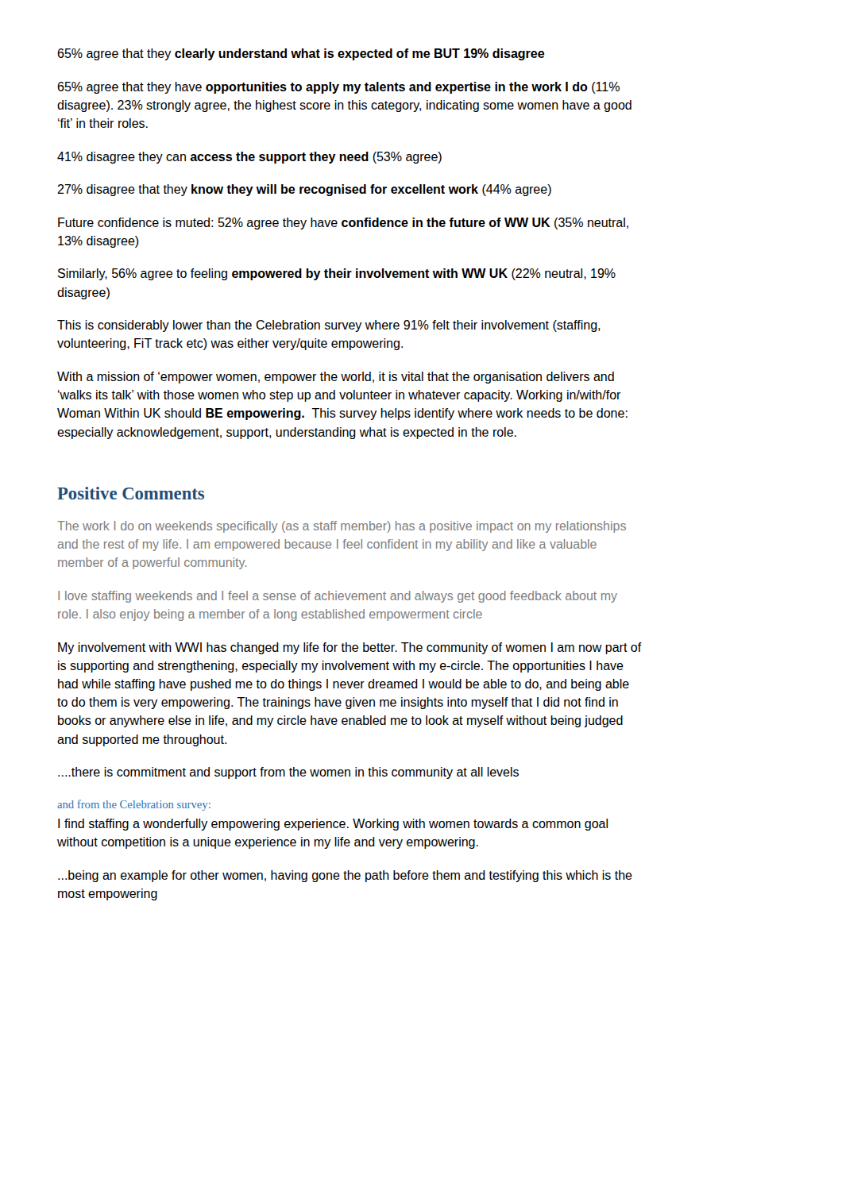65% agree that they clearly understand what is expected of me BUT 19% disagree
65% agree that they have opportunities to apply my talents and expertise in the work I do (11% disagree). 23% strongly agree, the highest score in this category, indicating some women have a good ‘fit’ in their roles.
41% disagree they can access the support they need (53% agree)
27% disagree that they know they will be recognised for excellent work (44% agree)
Future confidence is muted: 52% agree they have confidence in the future of WW UK (35% neutral, 13% disagree)
Similarly, 56% agree to feeling empowered by their involvement with WW UK (22% neutral, 19% disagree)
This is considerably lower than the Celebration survey where 91% felt their involvement (staffing, volunteering, FiT track etc) was either very/quite empowering.
With a mission of ‘empower women, empower the world, it is vital that the organisation delivers and ‘walks its talk’ with those women who step up and volunteer in whatever capacity. Working in/with/for Woman Within UK should BE empowering. This survey helps identify where work needs to be done: especially acknowledgement, support, understanding what is expected in the role.
Positive Comments
The work I do on weekends specifically (as a staff member) has a positive impact on my relationships and the rest of my life. I am empowered because I feel confident in my ability and like a valuable member of a powerful community.
I love staffing weekends and I feel a sense of achievement and always get good feedback about my role. I also enjoy being a member of a long established empowerment circle
My involvement with WWI has changed my life for the better. The community of women I am now part of is supporting and strengthening, especially my involvement with my e-circle. The opportunities I have had while staffing have pushed me to do things I never dreamed I would be able to do, and being able to do them is very empowering. The trainings have given me insights into myself that I did not find in books or anywhere else in life, and my circle have enabled me to look at myself without being judged and supported me throughout.
....there is commitment and support from the women in this community at all levels
and from the Celebration survey:
I find staffing a wonderfully empowering experience. Working with women towards a common goal without competition is a unique experience in my life and very empowering.
...being an example for other women, having gone the path before them and testifying this which is the most empowering